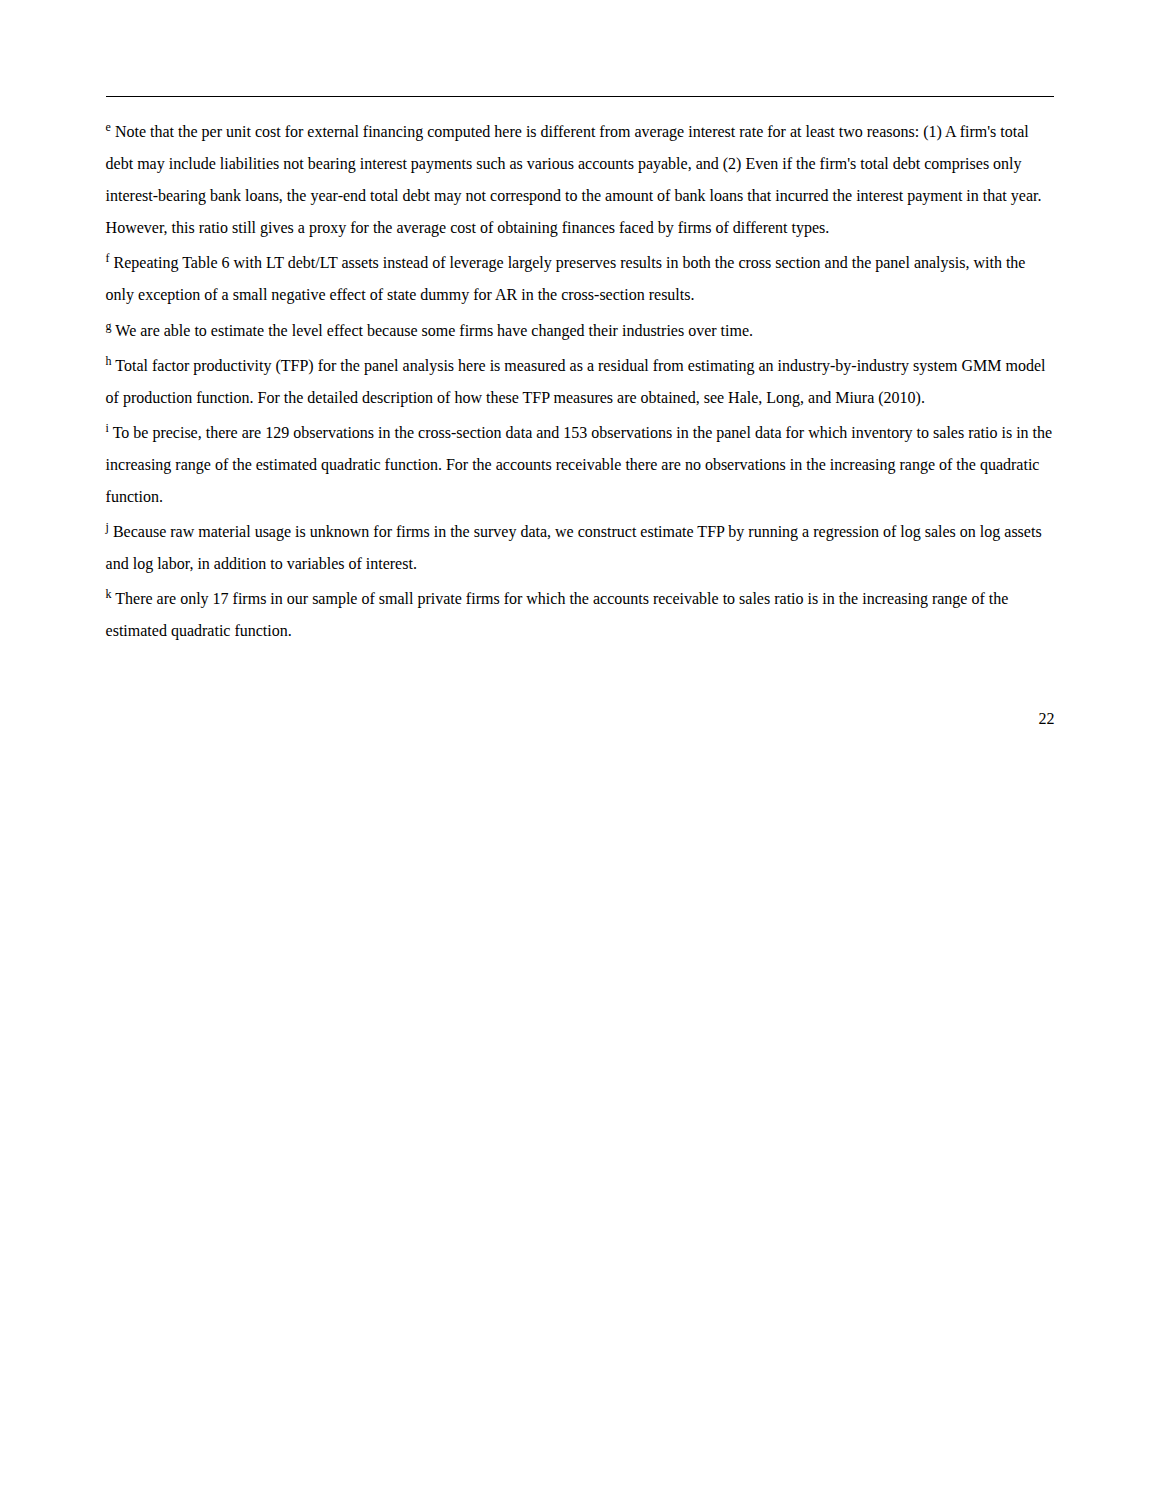e Note that the per unit cost for external financing computed here is different from average interest rate for at least two reasons: (1) A firm's total debt may include liabilities not bearing interest payments such as various accounts payable, and (2) Even if the firm's total debt comprises only interest-bearing bank loans, the year-end total debt may not correspond to the amount of bank loans that incurred the interest payment in that year. However, this ratio still gives a proxy for the average cost of obtaining finances faced by firms of different types.
f Repeating Table 6 with LT debt/LT assets instead of leverage largely preserves results in both the cross section and the panel analysis, with the only exception of a small negative effect of state dummy for AR in the cross-section results.
g We are able to estimate the level effect because some firms have changed their industries over time.
h Total factor productivity (TFP) for the panel analysis here is measured as a residual from estimating an industry-by-industry system GMM model of production function. For the detailed description of how these TFP measures are obtained, see Hale, Long, and Miura (2010).
i To be precise, there are 129 observations in the cross-section data and 153 observations in the panel data for which inventory to sales ratio is in the increasing range of the estimated quadratic function. For the accounts receivable there are no observations in the increasing range of the quadratic function.
j Because raw material usage is unknown for firms in the survey data, we construct estimate TFP by running a regression of log sales on log assets and log labor, in addition to variables of interest.
k There are only 17 firms in our sample of small private firms for which the accounts receivable to sales ratio is in the increasing range of the estimated quadratic function.
22